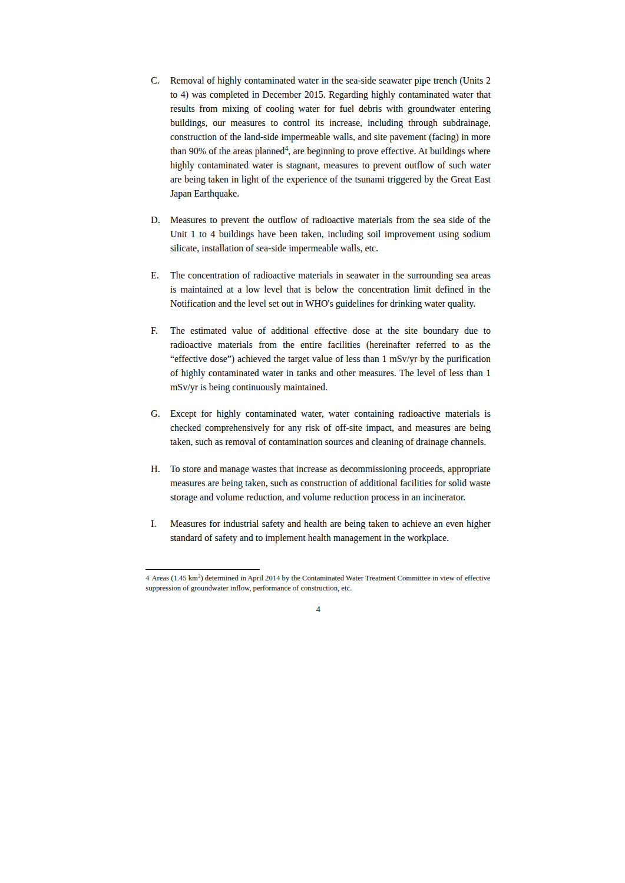C. Removal of highly contaminated water in the sea-side seawater pipe trench (Units 2 to 4) was completed in December 2015. Regarding highly contaminated water that results from mixing of cooling water for fuel debris with groundwater entering buildings, our measures to control its increase, including through subdrainage, construction of the land-side impermeable walls, and site pavement (facing) in more than 90% of the areas planned4, are beginning to prove effective. At buildings where highly contaminated water is stagnant, measures to prevent outflow of such water are being taken in light of the experience of the tsunami triggered by the Great East Japan Earthquake.
D. Measures to prevent the outflow of radioactive materials from the sea side of the Unit 1 to 4 buildings have been taken, including soil improvement using sodium silicate, installation of sea-side impermeable walls, etc.
E. The concentration of radioactive materials in seawater in the surrounding sea areas is maintained at a low level that is below the concentration limit defined in the Notification and the level set out in WHO's guidelines for drinking water quality.
F. The estimated value of additional effective dose at the site boundary due to radioactive materials from the entire facilities (hereinafter referred to as the “effective dose”) achieved the target value of less than 1 mSv/yr by the purification of highly contaminated water in tanks and other measures. The level of less than 1 mSv/yr is being continuously maintained.
G. Except for highly contaminated water, water containing radioactive materials is checked comprehensively for any risk of off-site impact, and measures are being taken, such as removal of contamination sources and cleaning of drainage channels.
H. To store and manage wastes that increase as decommissioning proceeds, appropriate measures are being taken, such as construction of additional facilities for solid waste storage and volume reduction, and volume reduction process in an incinerator.
I. Measures for industrial safety and health are being taken to achieve an even higher standard of safety and to implement health management in the workplace.
4 Areas (1.45 km2) determined in April 2014 by the Contaminated Water Treatment Committee in view of effective suppression of groundwater inflow, performance of construction, etc.
4